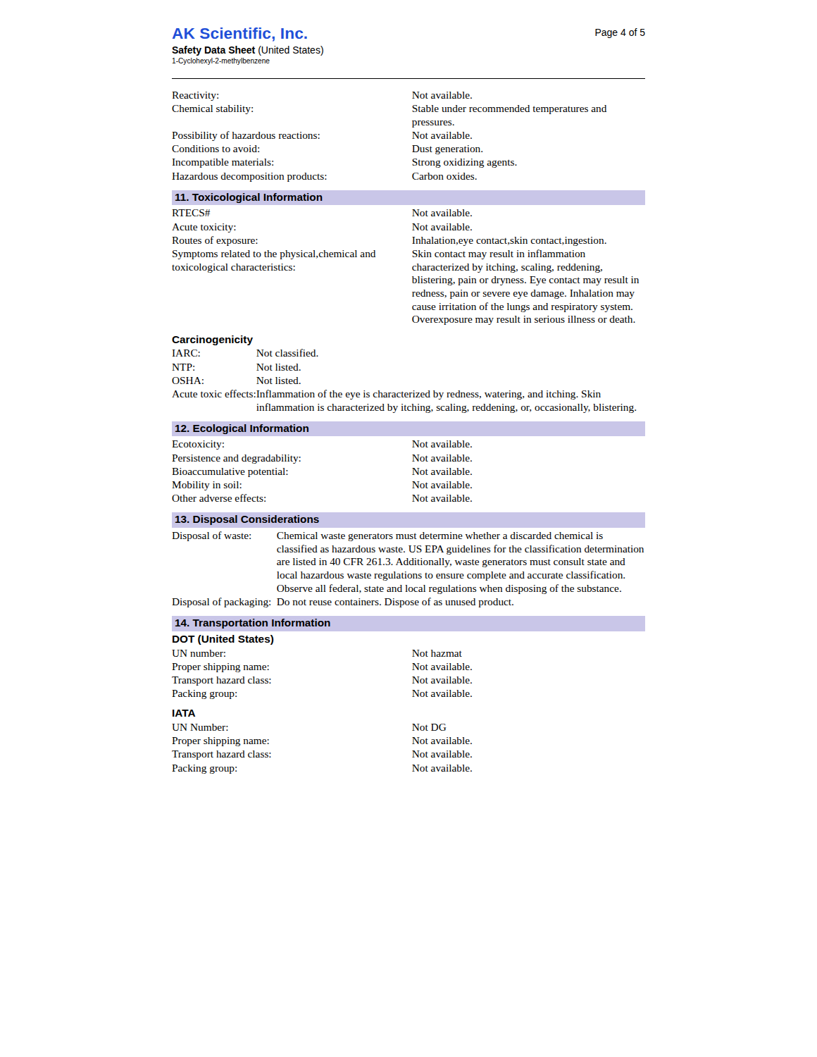Page 4 of 5
AK Scientific, Inc.
Safety Data Sheet (United States)
1-Cyclohexyl-2-methylbenzene
| Reactivity: | Not available. |
| Chemical stability: | Stable under recommended temperatures and pressures. |
| Possibility of hazardous reactions: | Not available. |
| Conditions to avoid: | Dust generation. |
| Incompatible materials: | Strong oxidizing agents. |
| Hazardous decomposition products: | Carbon oxides. |
11. Toxicological Information
| RTECS# | Not available. |
| Acute toxicity: | Not available. |
| Routes of exposure: | Inhalation,eye contact,skin contact,ingestion. |
| Symptoms related to the physical,chemical and toxicological characteristics: | Skin contact may result in inflammation characterized by itching, scaling, reddening, blistering, pain or dryness. Eye contact may result in redness, pain or severe eye damage. Inhalation may cause irritation of the lungs and respiratory system. Overexposure may result in serious illness or death. |
Carcinogenicity
| IARC: | Not classified. |
| NTP: | Not listed. |
| OSHA: | Not listed. |
| Acute toxic effects: | Inflammation of the eye is characterized by redness, watering, and itching. Skin inflammation is characterized by itching, scaling, reddening, or, occasionally, blistering. |
12. Ecological Information
| Ecotoxicity: | Not available. |
| Persistence and degradability: | Not available. |
| Bioaccumulative potential: | Not available. |
| Mobility in soil: | Not available. |
| Other adverse effects: | Not available. |
13. Disposal Considerations
| Disposal of waste: | Chemical waste generators must determine whether a discarded chemical is classified as hazardous waste. US EPA guidelines for the classification determination are listed in 40 CFR 261.3. Additionally, waste generators must consult state and local hazardous waste regulations to ensure complete and accurate classification. Observe all federal, state and local regulations when disposing of the substance. |
| Disposal of packaging: | Do not reuse containers. Dispose of as unused product. |
14. Transportation Information
DOT (United States)
| UN number: | Not hazmat |
| Proper shipping name: | Not available. |
| Transport hazard class: | Not available. |
| Packing group: | Not available. |
IATA
| UN Number: | Not DG |
| Proper shipping name: | Not available. |
| Transport hazard class: | Not available. |
| Packing group: | Not available. |